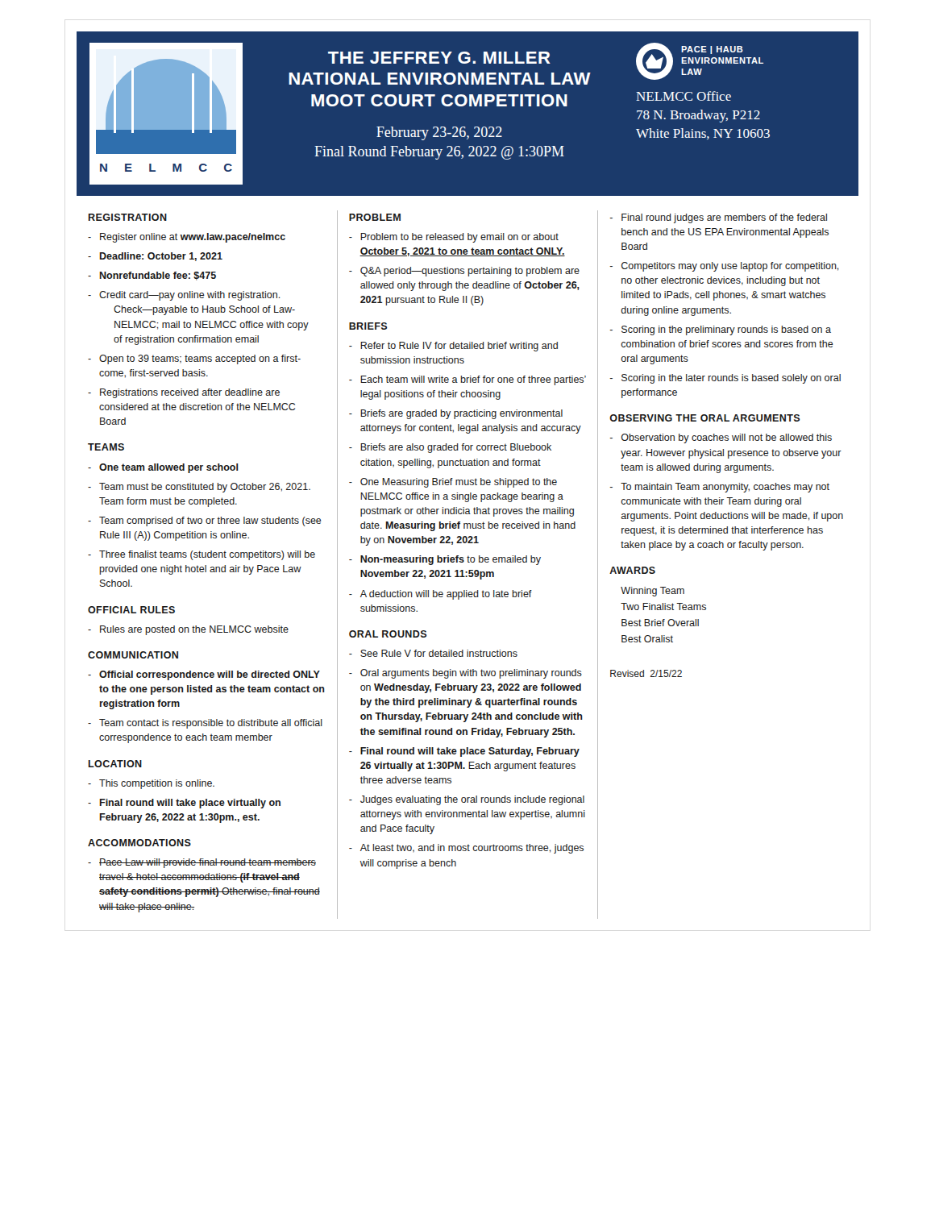NELMCC
The Jeffrey G. Miller
National Environmental Law
Moot Court Competition
February 23-26, 2022
Final Round February 26, 2022 @ 1:30PM
PACE | HAUB
ENVIRONMENTAL
LAW
NELMCC Office
78 N. Broadway, P212
White Plains, NY 10603
Registration
Register online at www.law.pace/nelmcc
Deadline: October 1, 2021
Nonrefundable fee: $475
Credit card—pay online with registration. Check—payable to Haub School of Law- NELMCC; mail to NELMCC office with copy of registration confirmation email
Open to 39 teams; teams accepted on a first-come, first-served basis.
Registrations received after deadline are considered at the discretion of the NELMCC Board
Teams
One team allowed per school
Team must be constituted by October 26, 2021. Team form must be completed.
Team comprised of two or three law students (see Rule III (A)) Competition is online.
Three finalist teams (student competitors) will be provided one night hotel and air by Pace Law School.
Official Rules
Rules are posted on the NELMCC website
Communication
Official correspondence will be directed ONLY to the one person listed as the team contact on registration form
Team contact is responsible to distribute all official correspondence to each team member
Location
This competition is online.
Final round will take place virtually on February 26, 2022 at 1:30pm., est.
Accommodations
Pace Law will provide final round team members travel & hotel accommodations (if travel and safety conditions permit) Otherwise, final round will take place online.
Problem
Problem to be released by email on or about October 5, 2021 to one team contact ONLY.
Q&A period—questions pertaining to problem are allowed only through the deadline of October 26, 2021 pursuant to Rule II (B)
Briefs
Refer to Rule IV for detailed brief writing and submission instructions
Each team will write a brief for one of three parties’ legal positions of their choosing
Briefs are graded by practicing environmental attorneys for content, legal analysis and accuracy
Briefs are also graded for correct Bluebook citation, spelling, punctuation and format
One Measuring Brief must be shipped to the NELMCC office in a single package bearing a postmark or other indicia that proves the mailing date. Measuring brief must be received in hand by on November 22, 2021
Non-measuring briefs to be emailed by November 22, 2021 11:59pm
A deduction will be applied to late brief submissions.
Oral Rounds
See Rule V for detailed instructions
Oral arguments begin with two preliminary rounds on Wednesday, February 23, 2022 are followed by the third preliminary & quarterfinal rounds on Thursday, February 24th and conclude with the semifinal round on Friday, February 25th.
Final round will take place Saturday, February 26 virtually at 1:30PM. Each argument features three adverse teams
Judges evaluating the oral rounds include regional attorneys with environmental law expertise, alumni and Pace faculty
At least two, and in most courtrooms three, judges will comprise a bench
Final round judges are members of the federal bench and the US EPA Environmental Appeals Board
Competitors may only use laptop for competition, no other electronic devices, including but not limited to iPads, cell phones, & smart watches during online arguments.
Scoring in the preliminary rounds is based on a combination of brief scores and scores from the oral arguments
Scoring in the later rounds is based solely on oral performance
Observing the Oral Arguments
Observation by coaches will not be allowed this year. However physical presence to observe your team is allowed during arguments.
To maintain Team anonymity, coaches may not communicate with their Team during oral arguments. Point deductions will be made, if upon request, it is determined that interference has taken place by a coach or faculty person.
Awards
Winning Team
Two Finalist Teams
Best Brief Overall
Best Oralist
Revised 2/15/22